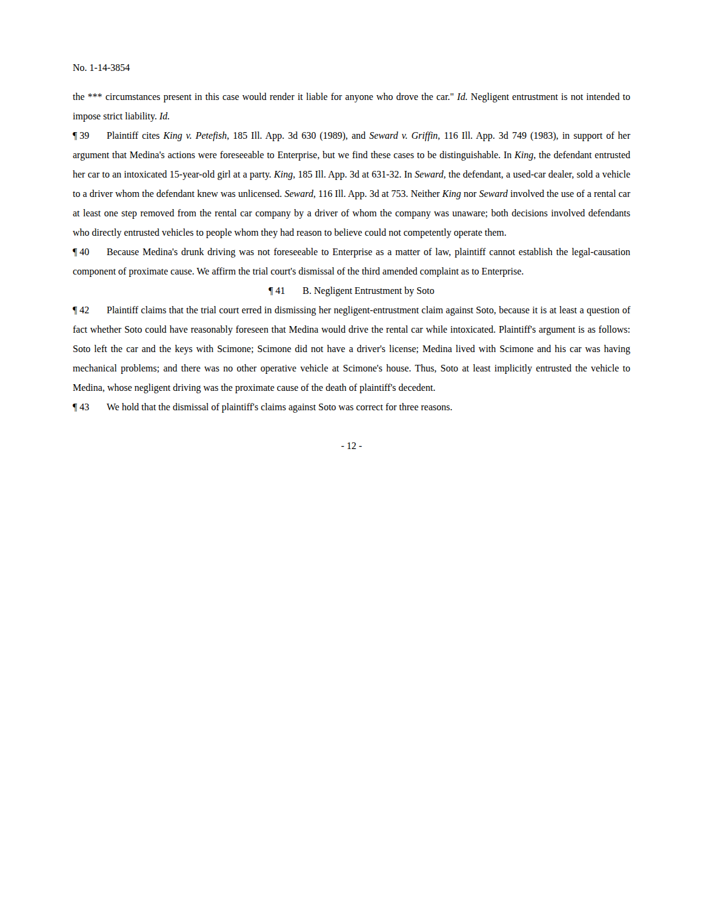No. 1-14-3854
the *** circumstances present in this case would render it liable for anyone who drove the car." Id. Negligent entrustment is not intended to impose strict liability. Id.
¶ 39 Plaintiff cites King v. Petefish, 185 Ill. App. 3d 630 (1989), and Seward v. Griffin, 116 Ill. App. 3d 749 (1983), in support of her argument that Medina's actions were foreseeable to Enterprise, but we find these cases to be distinguishable. In King, the defendant entrusted her car to an intoxicated 15-year-old girl at a party. King, 185 Ill. App. 3d at 631-32. In Seward, the defendant, a used-car dealer, sold a vehicle to a driver whom the defendant knew was unlicensed. Seward, 116 Ill. App. 3d at 753. Neither King nor Seward involved the use of a rental car at least one step removed from the rental car company by a driver of whom the company was unaware; both decisions involved defendants who directly entrusted vehicles to people whom they had reason to believe could not competently operate them.
¶ 40 Because Medina's drunk driving was not foreseeable to Enterprise as a matter of law, plaintiff cannot establish the legal-causation component of proximate cause. We affirm the trial court's dismissal of the third amended complaint as to Enterprise.
¶ 41 B. Negligent Entrustment by Soto
¶ 42 Plaintiff claims that the trial court erred in dismissing her negligent-entrustment claim against Soto, because it is at least a question of fact whether Soto could have reasonably foreseen that Medina would drive the rental car while intoxicated. Plaintiff's argument is as follows: Soto left the car and the keys with Scimone; Scimone did not have a driver's license; Medina lived with Scimone and his car was having mechanical problems; and there was no other operative vehicle at Scimone's house. Thus, Soto at least implicitly entrusted the vehicle to Medina, whose negligent driving was the proximate cause of the death of plaintiff's decedent.
¶ 43 We hold that the dismissal of plaintiff's claims against Soto was correct for three reasons.
- 12 -